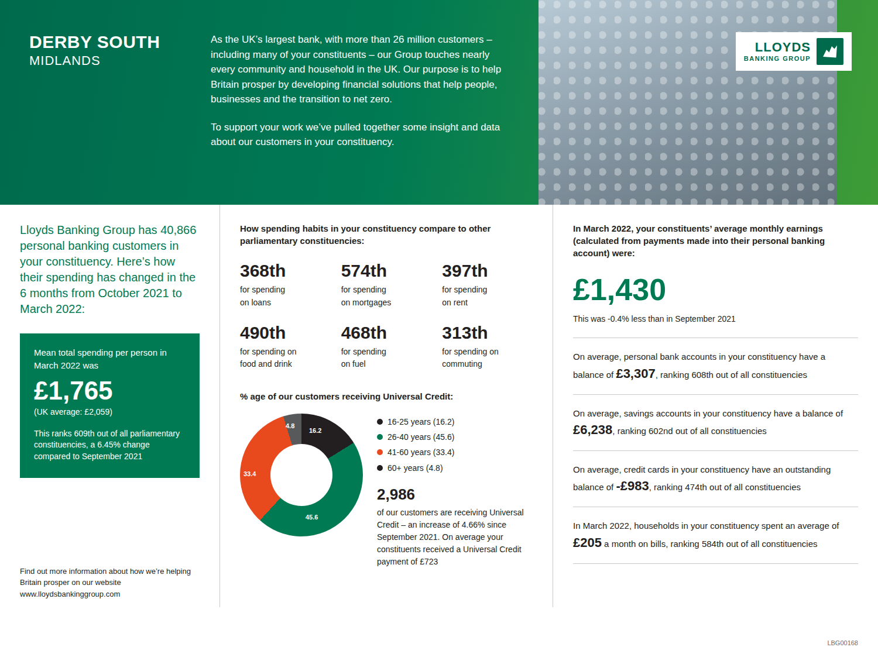Derby SouthMidlands
As the UK’s largest bank, with more than 26 million customers – including many of your constituents – our Group touches nearly every community and household in the UK. Our purpose is to help Britain prosper by developing financial solutions that help people, businesses and the transition to net zero.
To support your work we’ve pulled together some insight and data about our customers in your constituency.
LLOYDS BANKING GROUP
Lloyds Banking Group has 40,866 personal banking customers in your constituency. Here’s how their spending has changed in the 6 months from October 2021 to March 2022:
Mean total spending per person in March 2022 was
£1,765
(UK average: £2,059)
This ranks 609th out of all parliamentary constituencies, a 6.45% change compared to September 2021
Find out more information about how we’re helping Britain prosper on our website
www.lloydsbankinggroup.com
How spending habits in your constituency compare to other parliamentary constituencies:
368th for spending
on loans
574th for spending
on mortgages
397th for spending
on rent
490th for spending on
food and drink
468th for spending
on fuel
313th for spending on
commuting
% age of our customers receiving Universal Credit:
16.2 45.6 33.4 4.8
16-25 years (16.2)
26-40 years (45.6)
41-60 years (33.4)
60+ years (4.8)
2,986
of our customers are receiving Universal Credit – an increase of 4.66% since September 2021. On average your constituents received a Universal Credit payment of £723
In March 2022, your constituents’ average monthly earnings (calculated from payments made into their personal banking account) were:
£1,430
This was -0.4% less than in September 2021
On average, personal bank accounts in your constituency have a balance of £3,307, ranking 608th out of all constituencies
On average, savings accounts in your constituency have a balance of £6,238, ranking 602nd out of all constituencies
On average, credit cards in your constituency have an outstanding balance of -£983, ranking 474th out of all constituencies
In March 2022, households in your constituency spent an average of £205 a month on bills, ranking 584th out of all constituencies
LBG00168